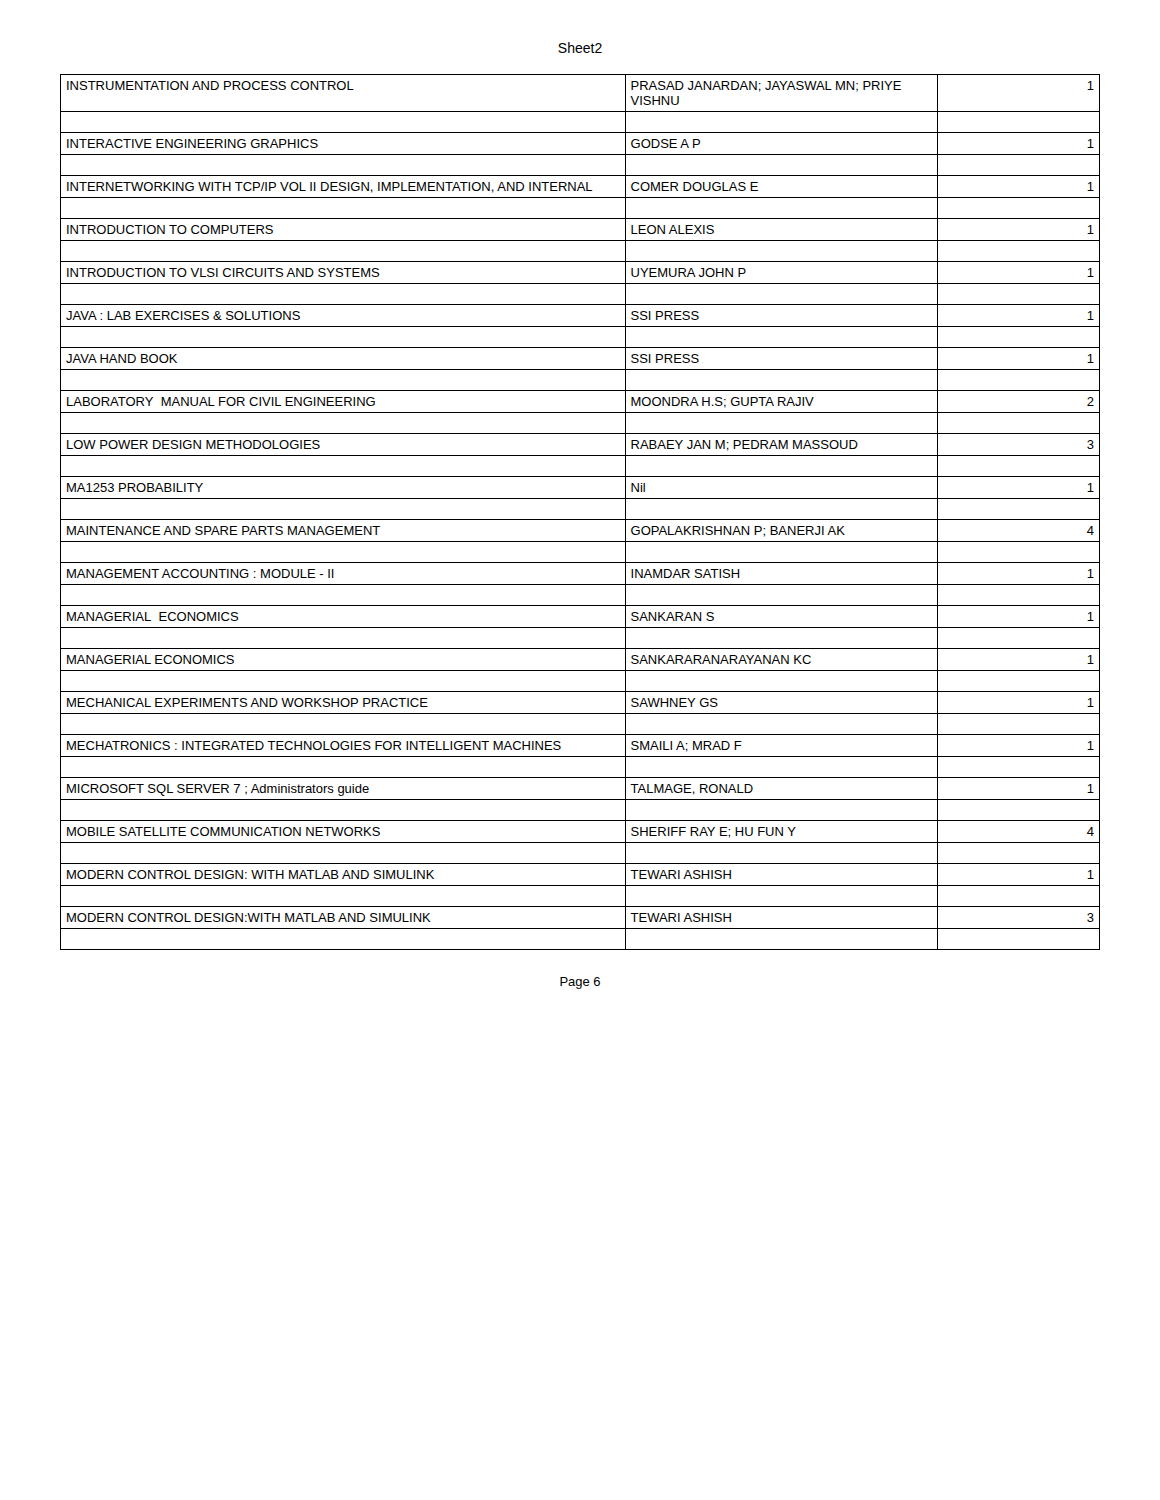Sheet2
| INSTRUMENTATION AND PROCESS CONTROL | PRASAD JANARDAN; JAYASWAL MN; PRIYE VISHNU | 1 |
| INTERACTIVE ENGINEERING GRAPHICS | GODSE A P | 1 |
| INTERNETWORKING WITH TCP/IP VOL II DESIGN, IMPLEMENTATION, AND INTERNAL | COMER DOUGLAS E | 1 |
| INTRODUCTION TO COMPUTERS | LEON ALEXIS | 1 |
| INTRODUCTION TO VLSI CIRCUITS AND SYSTEMS | UYEMURA JOHN P | 1 |
| JAVA : LAB EXERCISES & SOLUTIONS | SSI PRESS | 1 |
| JAVA HAND BOOK | SSI PRESS | 1 |
| LABORATORY MANUAL FOR CIVIL ENGINEERING | MOONDRA H.S; GUPTA RAJIV | 2 |
| LOW POWER DESIGN METHODOLOGIES | RABAEY JAN M; PEDRAM MASSOUD | 3 |
| MA1253 PROBABILITY | Nil | 1 |
| MAINTENANCE AND SPARE PARTS MANAGEMENT | GOPALAKRISHNAN P; BANERJI AK | 4 |
| MANAGEMENT ACCOUNTING : MODULE - II | INAMDAR SATISH | 1 |
| MANAGERIAL ECONOMICS | SANKARAN S | 1 |
| MANAGERIAL ECONOMICS | SANKARARANARAYANAN KC | 1 |
| MECHANICAL EXPERIMENTS AND WORKSHOP PRACTICE | SAWHNEY GS | 1 |
| MECHATRONICS : INTEGRATED TECHNOLOGIES FOR INTELLIGENT MACHINES | SMAILI A; MRAD F | 1 |
| MICROSOFT SQL SERVER 7 ; Administrators guide | TALMAGE, RONALD | 1 |
| MOBILE SATELLITE COMMUNICATION NETWORKS | SHERIFF RAY E; HU FUN Y | 4 |
| MODERN CONTROL DESIGN: WITH MATLAB AND SIMULINK | TEWARI ASHISH | 1 |
| MODERN CONTROL DESIGN:WITH MATLAB AND SIMULINK | TEWARI ASHISH | 3 |
Page 6